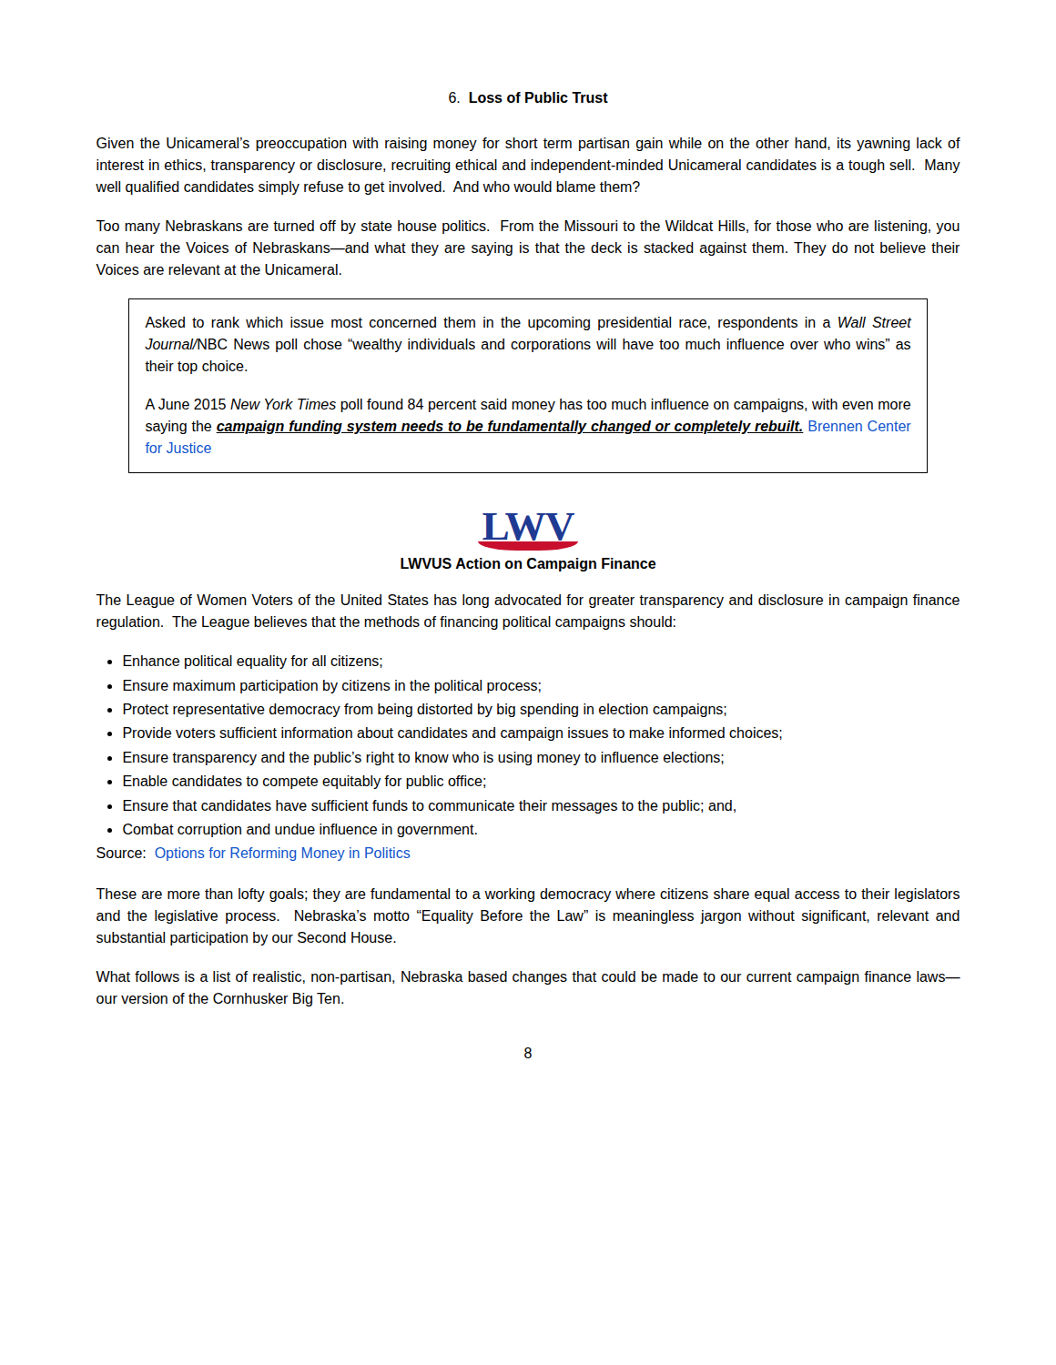6. Loss of Public Trust
Given the Unicameral’s preoccupation with raising money for short term partisan gain while on the other hand, its yawning lack of interest in ethics, transparency or disclosure, recruiting ethical and independent-minded Unicameral candidates is a tough sell. Many well qualified candidates simply refuse to get involved. And who would blame them?
Too many Nebraskans are turned off by state house politics. From the Missouri to the Wildcat Hills, for those who are listening, you can hear the Voices of Nebraskans—and what they are saying is that the deck is stacked against them. They do not believe their Voices are relevant at the Unicameral.
Asked to rank which issue most concerned them in the upcoming presidential race, respondents in a Wall Street Journal/NBC News poll chose “wealthy individuals and corporations will have too much influence over who wins” as their top choice.
A June 2015 New York Times poll found 84 percent said money has too much influence on campaigns, with even more saying the campaign funding system needs to be fundamentally changed or completely rebuilt. Brennen Center for Justice
LWV
LWVUS Action on Campaign Finance
The League of Women Voters of the United States has long advocated for greater transparency and disclosure in campaign finance regulation. The League believes that the methods of financing political campaigns should:
Enhance political equality for all citizens;
Ensure maximum participation by citizens in the political process;
Protect representative democracy from being distorted by big spending in election campaigns;
Provide voters sufficient information about candidates and campaign issues to make informed choices;
Ensure transparency and the public’s right to know who is using money to influence elections;
Enable candidates to compete equitably for public office;
Ensure that candidates have sufficient funds to communicate their messages to the public; and,
Combat corruption and undue influence in government.
Source: Options for Reforming Money in Politics
These are more than lofty goals; they are fundamental to a working democracy where citizens share equal access to their legislators and the legislative process. Nebraska’s motto “Equality Before the Law” is meaningless jargon without significant, relevant and substantial participation by our Second House.
What follows is a list of realistic, non-partisan, Nebraska based changes that could be made to our current campaign finance laws—our version of the Cornhusker Big Ten.
8